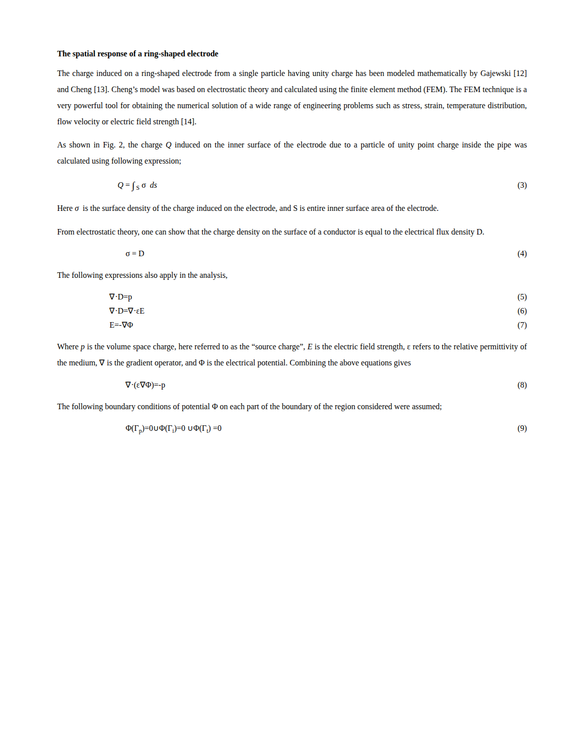The spatial response of a ring-shaped electrode
The charge induced on a ring-shaped electrode from a single particle having unity charge has been modeled mathematically by Gajewski [12] and Cheng [13]. Cheng’s model was based on electrostatic theory and calculated using the finite element method (FEM). The FEM technique is a very powerful tool for obtaining the numerical solution of a wide range of engineering problems such as stress, strain, temperature distribution, flow velocity or electric field strength [14].
As shown in Fig. 2, the charge Q induced on the inner surface of the electrode due to a particle of unity point charge inside the pipe was calculated using following expression;
Q = ∫ S σ ds (3)
Here σ is the surface density of the charge induced on the electrode, and S is entire inner surface area of the electrode.
From electrostatic theory, one can show that the charge density on the surface of a conductor is equal to the electrical flux density D.
σ = D (4)
The following expressions also apply in the analysis,
∇·D=p (5)
∇·D=∇·εE (6)
E=-∇Φ (7)
Where p is the volume space charge, here referred to as the “source charge”, E is the electric field strength, ε refers to the relative permittivity of the medium, ∇ is the gradient operator, and Φ is the electrical potential. Combining the above equations gives
∇·(ε∇Φ)=-p (8)
The following boundary conditions of potential Φ on each part of the boundary of the region considered were assumed;
Φ(Γp)=0∪Φ(Γi)=0 ∪Φ(Γt) =0 (9)